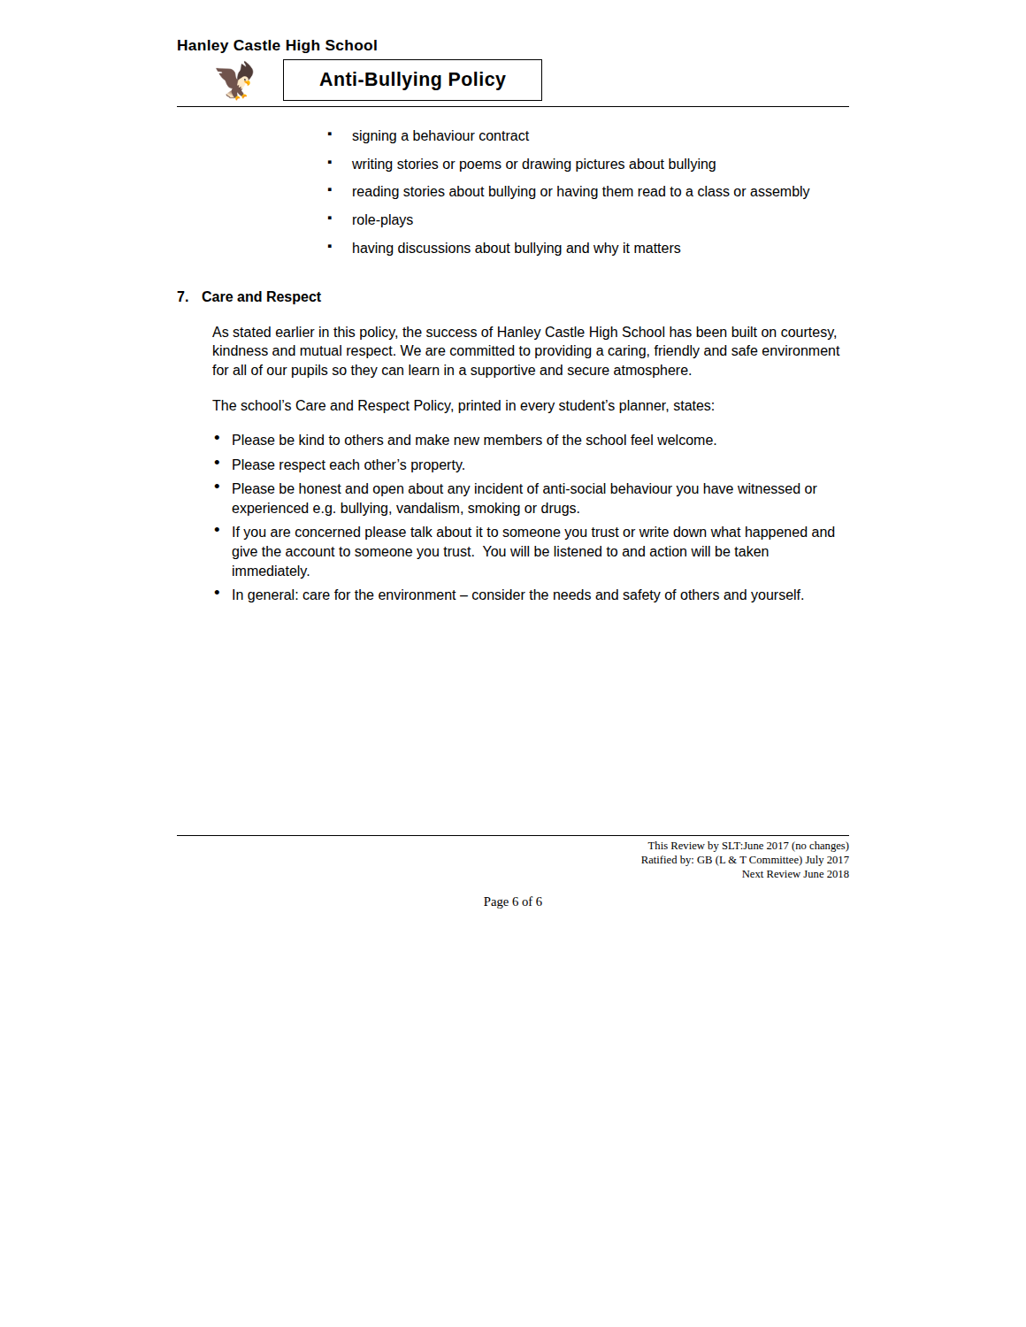Hanley Castle High School
🦅
Anti-Bullying Policy
signing a behaviour contract
writing stories or poems or drawing pictures about bullying
reading stories about bullying or having them read to a class or assembly
role-plays
having discussions about bullying and why it matters
7. Care and Respect
As stated earlier in this policy, the success of Hanley Castle High School has been built on courtesy, kindness and mutual respect. We are committed to providing a caring, friendly and safe environment for all of our pupils so they can learn in a supportive and secure atmosphere.
The school’s Care and Respect Policy, printed in every student’s planner, states:
Please be kind to others and make new members of the school feel welcome.
Please respect each other’s property.
Please be honest and open about any incident of anti-social behaviour you have witnessed or experienced e.g. bullying, vandalism, smoking or drugs.
If you are concerned please talk about it to someone you trust or write down what happened and give the account to someone you trust. You will be listened to and action will be taken immediately.
In general: care for the environment – consider the needs and safety of others and yourself.
This Review by SLT:June 2017 (no changes)
Ratified by: GB (L & T Committee) July 2017
Next Review June 2018
Page 6 of 6